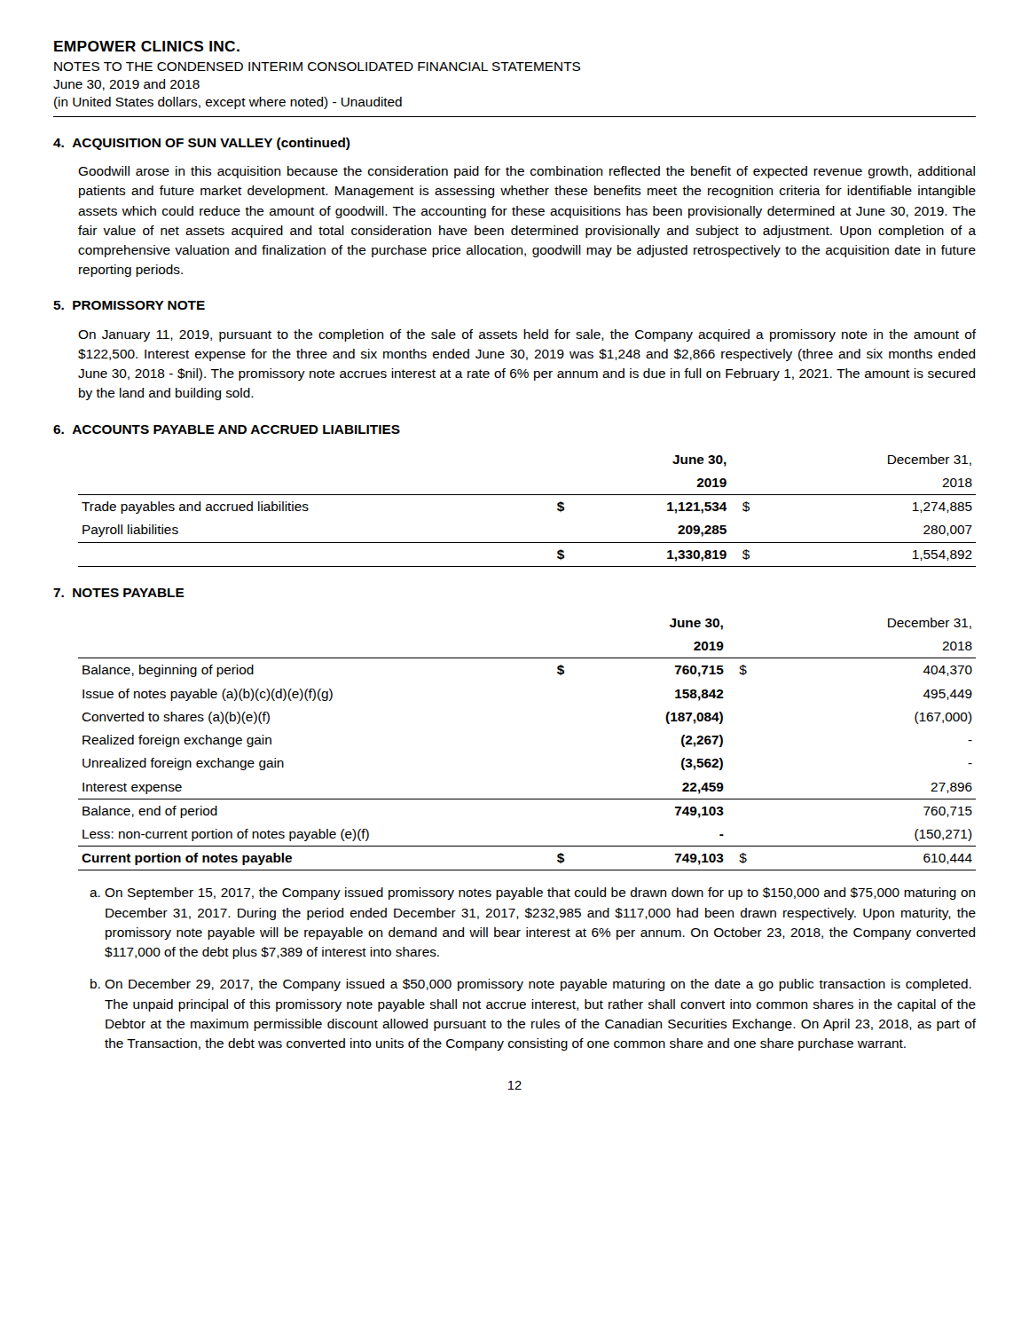EMPOWER CLINICS INC.
NOTES TO THE CONDENSED INTERIM CONSOLIDATED FINANCIAL STATEMENTS
June 30, 2019 and 2018
(in United States dollars, except where noted) - Unaudited
4. ACQUISITION OF SUN VALLEY (continued)
Goodwill arose in this acquisition because the consideration paid for the combination reflected the benefit of expected revenue growth, additional patients and future market development. Management is assessing whether these benefits meet the recognition criteria for identifiable intangible assets which could reduce the amount of goodwill. The accounting for these acquisitions has been provisionally determined at June 30, 2019. The fair value of net assets acquired and total consideration have been determined provisionally and subject to adjustment. Upon completion of a comprehensive valuation and finalization of the purchase price allocation, goodwill may be adjusted retrospectively to the acquisition date in future reporting periods.
5. PROMISSORY NOTE
On January 11, 2019, pursuant to the completion of the sale of assets held for sale, the Company acquired a promissory note in the amount of $122,500. Interest expense for the three and six months ended June 30, 2019 was $1,248 and $2,866 respectively (three and six months ended June 30, 2018 - $nil). The promissory note accrues interest at a rate of 6% per annum and is due in full on February 1, 2021. The amount is secured by the land and building sold.
6. ACCOUNTS PAYABLE AND ACCRUED LIABILITIES
| | | June 30, | | December 31, |
| --- | --- | --- | --- | --- |
| | | 2019 | | 2018 |
| Trade payables and accrued liabilities | $ | 1,121,534 | $ | 1,274,885 |
| Payroll liabilities | | 209,285 | | 280,007 |
| | $ | 1,330,819 | $ | 1,554,892 |
7. NOTES PAYABLE
| | | June 30, | | December 31, |
| --- | --- | --- | --- | --- |
| | | 2019 | | 2018 |
| Balance, beginning of period | $ | 760,715 | $ | 404,370 |
| Issue of notes payable (a)(b)(c)(d)(e)(f)(g) | | 158,842 | | 495,449 |
| Converted to shares (a)(b)(e)(f) | | (187,084) | | (167,000) |
| Realized foreign exchange gain | | (2,267) | | - |
| Unrealized foreign exchange gain | | (3,562) | | - |
| Interest expense | | 22,459 | | 27,896 |
| Balance, end of period | | 749,103 | | 760,715 |
| Less: non-current portion of notes payable (e)(f) | | - | | (150,271) |
| Current portion of notes payable | $ | 749,103 | $ | 610,444 |
On September 15, 2017, the Company issued promissory notes payable that could be drawn down for up to $150,000 and $75,000 maturing on December 31, 2017. During the period ended December 31, 2017, $232,985 and $117,000 had been drawn respectively. Upon maturity, the promissory note payable will be repayable on demand and will bear interest at 6% per annum. On October 23, 2018, the Company converted $117,000 of the debt plus $7,389 of interest into shares.
On December 29, 2017, the Company issued a $50,000 promissory note payable maturing on the date a go public transaction is completed. The unpaid principal of this promissory note payable shall not accrue interest, but rather shall convert into common shares in the capital of the Debtor at the maximum permissible discount allowed pursuant to the rules of the Canadian Securities Exchange. On April 23, 2018, as part of the Transaction, the debt was converted into units of the Company consisting of one common share and one share purchase warrant.
12